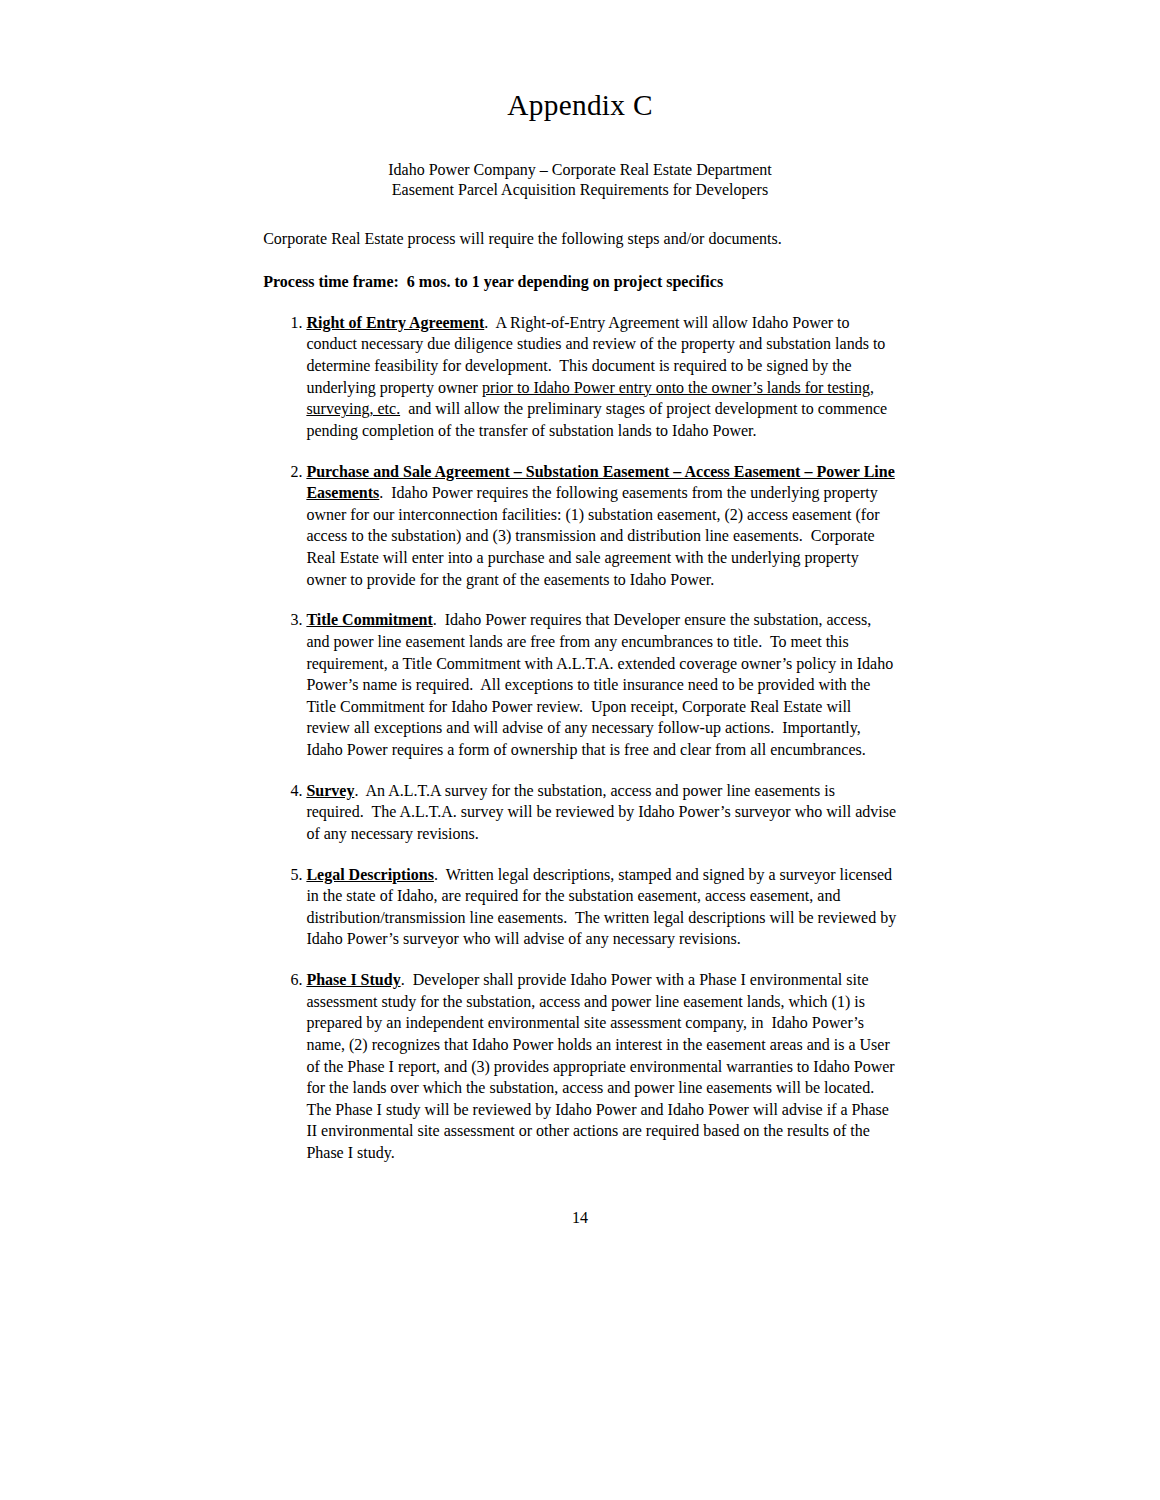Appendix C
Idaho Power Company – Corporate Real Estate Department
Easement Parcel Acquisition Requirements for Developers
Corporate Real Estate process will require the following steps and/or documents.
Process time frame: 6 mos. to 1 year depending on project specifics
Right of Entry Agreement. A Right-of-Entry Agreement will allow Idaho Power to conduct necessary due diligence studies and review of the property and substation lands to determine feasibility for development. This document is required to be signed by the underlying property owner prior to Idaho Power entry onto the owner’s lands for testing, surveying, etc. and will allow the preliminary stages of project development to commence pending completion of the transfer of substation lands to Idaho Power.
Purchase and Sale Agreement – Substation Easement – Access Easement – Power Line Easements. Idaho Power requires the following easements from the underlying property owner for our interconnection facilities: (1) substation easement, (2) access easement (for access to the substation) and (3) transmission and distribution line easements. Corporate Real Estate will enter into a purchase and sale agreement with the underlying property owner to provide for the grant of the easements to Idaho Power.
Title Commitment. Idaho Power requires that Developer ensure the substation, access, and power line easement lands are free from any encumbrances to title. To meet this requirement, a Title Commitment with A.L.T.A. extended coverage owner’s policy in Idaho Power’s name is required. All exceptions to title insurance need to be provided with the Title Commitment for Idaho Power review. Upon receipt, Corporate Real Estate will review all exceptions and will advise of any necessary follow-up actions. Importantly, Idaho Power requires a form of ownership that is free and clear from all encumbrances.
Survey. An A.L.T.A survey for the substation, access and power line easements is required. The A.L.T.A. survey will be reviewed by Idaho Power’s surveyor who will advise of any necessary revisions.
Legal Descriptions. Written legal descriptions, stamped and signed by a surveyor licensed in the state of Idaho, are required for the substation easement, access easement, and distribution/transmission line easements. The written legal descriptions will be reviewed by Idaho Power’s surveyor who will advise of any necessary revisions.
Phase I Study. Developer shall provide Idaho Power with a Phase I environmental site assessment study for the substation, access and power line easement lands, which (1) is prepared by an independent environmental site assessment company, in Idaho Power’s name, (2) recognizes that Idaho Power holds an interest in the easement areas and is a User of the Phase I report, and (3) provides appropriate environmental warranties to Idaho Power for the lands over which the substation, access and power line easements will be located. The Phase I study will be reviewed by Idaho Power and Idaho Power will advise if a Phase II environmental site assessment or other actions are required based on the results of the Phase I study.
14